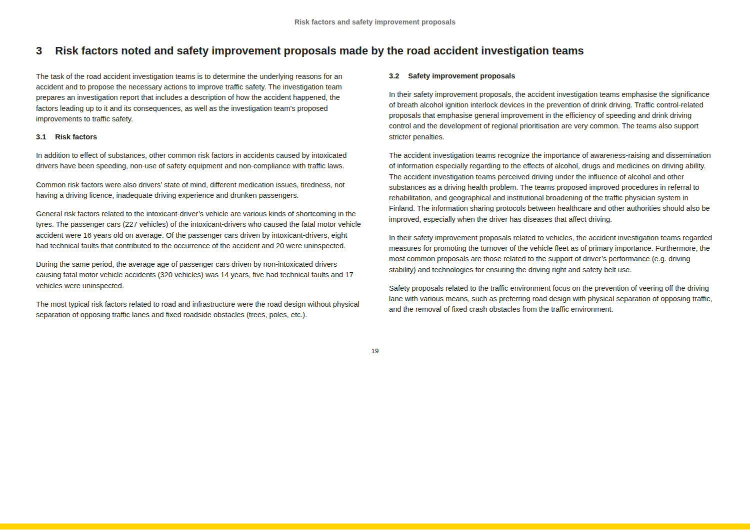Risk factors and safety improvement proposals
3 Risk factors noted and safety improvement proposals made by the road accident investigation teams
The task of the road accident investigation teams is to determine the underlying reasons for an accident and to propose the necessary actions to improve traffic safety. The investigation team prepares an investigation report that includes a description of how the accident happened, the factors leading up to it and its consequences, as well as the investigation team's proposed improvements to traffic safety.
3.1 Risk factors
In addition to effect of substances, other common risk factors in accidents caused by intoxicated drivers have been speeding, non-use of safety equipment and non-compliance with traffic laws.
Common risk factors were also drivers’ state of mind, different medication issues, tiredness, not having a driving licence, inadequate driving experience and drunken passengers.
General risk factors related to the intoxicant-driver’s vehicle are various kinds of shortcoming in the tyres. The passenger cars (227 vehicles) of the intoxicant-drivers who caused the fatal motor vehicle accident were 16 years old on average. Of the passenger cars driven by intoxicant-drivers, eight had technical faults that contributed to the occurrence of the accident and 20 were uninspected.
During the same period, the average age of passenger cars driven by non-intoxicated drivers causing fatal motor vehicle accidents (320 vehicles) was 14 years, five had technical faults and 17 vehicles were uninspected.
The most typical risk factors related to road and infrastructure were the road design without physical separation of opposing traffic lanes and fixed roadside obstacles (trees, poles, etc.).
3.2 Safety improvement proposals
In their safety improvement proposals, the accident investigation teams emphasise the significance of breath alcohol ignition interlock devices in the prevention of drink driving. Traffic control-related proposals that emphasise general improvement in the efficiency of speeding and drink driving control and the development of regional prioritisation are very common. The teams also support stricter penalties.
The accident investigation teams recognize the importance of awareness-raising and dissemination of information especially regarding to the effects of alcohol, drugs and medicines on driving ability. The accident investigation teams perceived driving under the influence of alcohol and other substances as a driving health problem. The teams proposed improved procedures in referral to rehabilitation, and geographical and institutional broadening of the traffic physician system in Finland. The information sharing protocols between healthcare and other authorities should also be improved, especially when the driver has diseases that affect driving.
In their safety improvement proposals related to vehicles, the accident investigation teams regarded measures for promoting the turnover of the vehicle fleet as of primary importance. Furthermore, the most common proposals are those related to the support of driver’s performance (e.g. driving stability) and technologies for ensuring the driving right and safety belt use.
Safety proposals related to the traffic environment focus on the prevention of veering off the driving lane with various means, such as preferring road design with physical separation of opposing traffic, and the removal of fixed crash obstacles from the traffic environment.
19